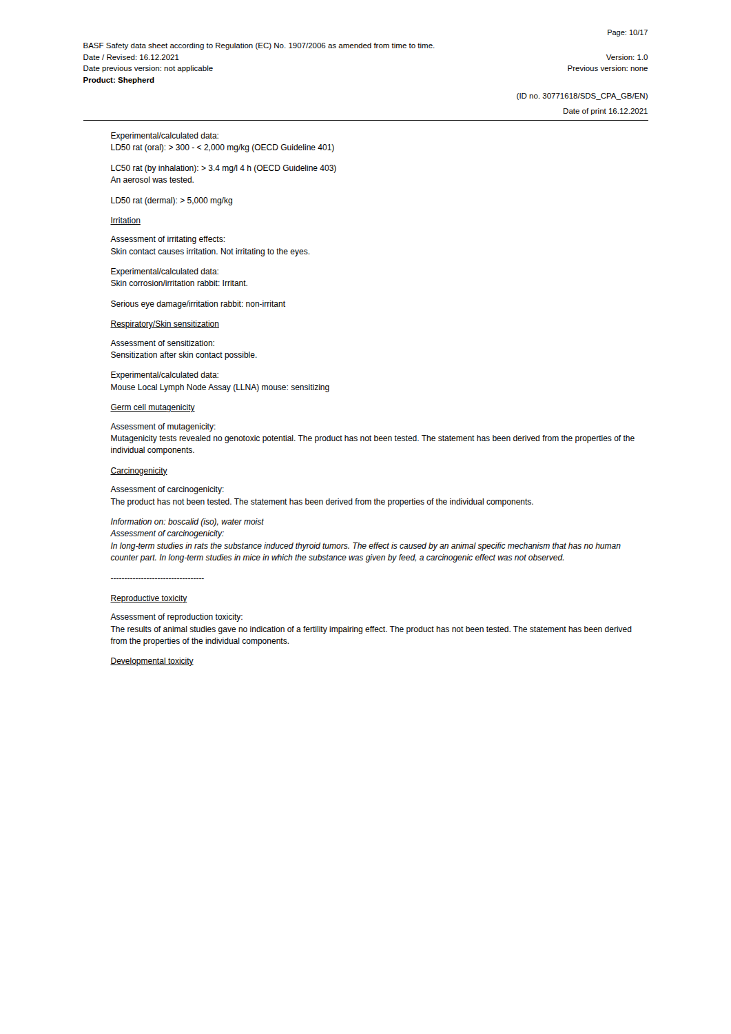Page: 10/17
BASF Safety data sheet according to Regulation (EC) No. 1907/2006 as amended from time to time.
Date / Revised: 16.12.2021 Version: 1.0
Date previous version: not applicable Previous version: none
Product: Shepherd
(ID no. 30771618/SDS_CPA_GB/EN)
Date of print 16.12.2021
Experimental/calculated data:
LD50 rat (oral): > 300 - < 2,000 mg/kg (OECD Guideline 401)
LC50 rat (by inhalation): > 3.4 mg/l 4 h (OECD Guideline 403)
An aerosol was tested.
LD50 rat (dermal): > 5,000 mg/kg
Irritation
Assessment of irritating effects:
Skin contact causes irritation. Not irritating to the eyes.
Experimental/calculated data:
Skin corrosion/irritation rabbit: Irritant.
Serious eye damage/irritation rabbit: non-irritant
Respiratory/Skin sensitization
Assessment of sensitization:
Sensitization after skin contact possible.
Experimental/calculated data:
Mouse Local Lymph Node Assay (LLNA) mouse: sensitizing
Germ cell mutagenicity
Assessment of mutagenicity:
Mutagenicity tests revealed no genotoxic potential. The product has not been tested. The statement has been derived from the properties of the individual components.
Carcinogenicity
Assessment of carcinogenicity:
The product has not been tested. The statement has been derived from the properties of the individual components.
Information on: boscalid (iso), water moist
Assessment of carcinogenicity:
In long-term studies in rats the substance induced thyroid tumors. The effect is caused by an animal specific mechanism that has no human counter part. In long-term studies in mice in which the substance was given by feed, a carcinogenic effect was not observed.
----------------------------------
Reproductive toxicity
Assessment of reproduction toxicity:
The results of animal studies gave no indication of a fertility impairing effect. The product has not been tested. The statement has been derived from the properties of the individual components.
Developmental toxicity